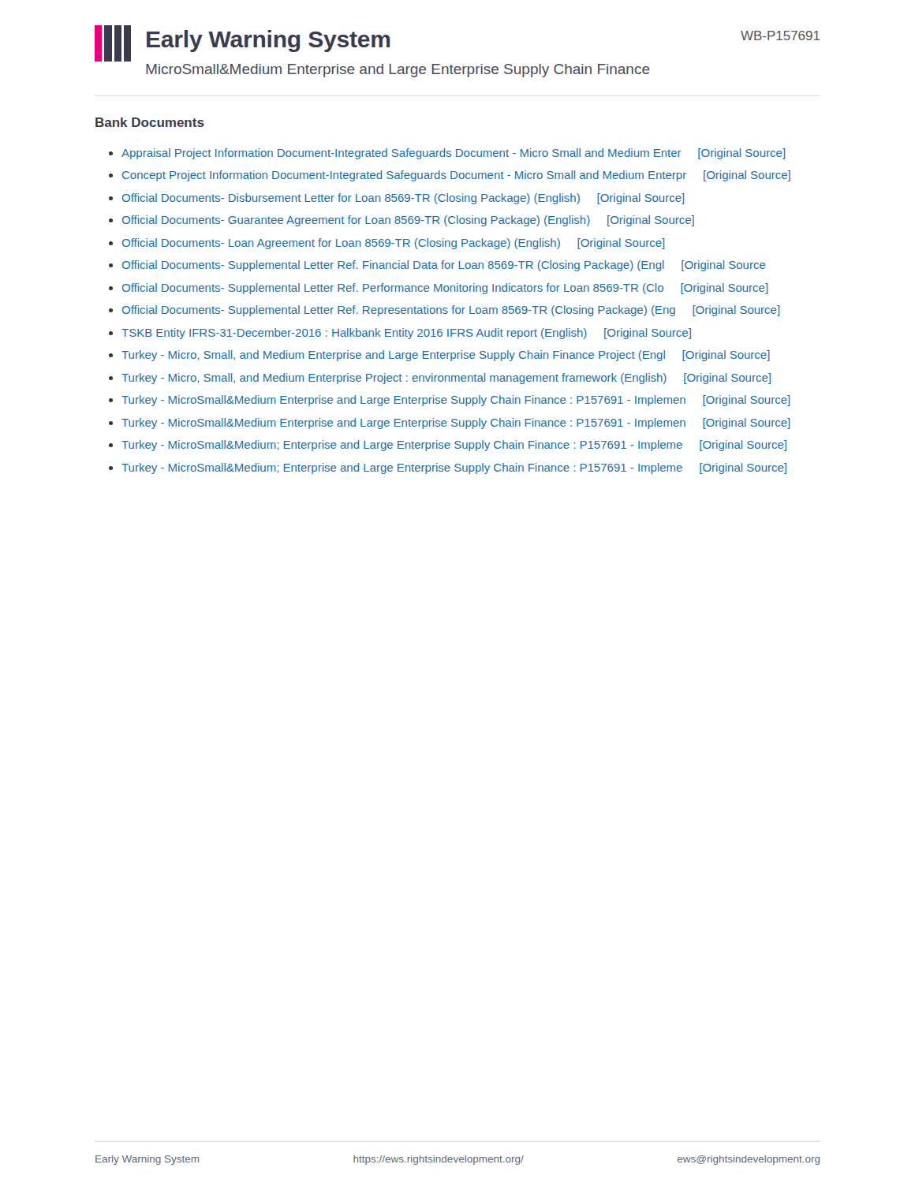Early Warning System
MicroSmall&Medium Enterprise and Large Enterprise Supply Chain Finance
WB-P157691
Bank Documents
Appraisal Project Information Document-Integrated Safeguards Document - Micro Small and Medium Enter [Original Source]
Concept Project Information Document-Integrated Safeguards Document - Micro Small and Medium Enterpr [Original Source]
Official Documents- Disbursement Letter for Loan 8569-TR (Closing Package) (English) [Original Source]
Official Documents- Guarantee Agreement for Loan 8569-TR (Closing Package) (English) [Original Source]
Official Documents- Loan Agreement for Loan 8569-TR (Closing Package) (English) [Original Source]
Official Documents- Supplemental Letter Ref. Financial Data for Loan 8569-TR (Closing Package) (Engl [Original Source
Official Documents- Supplemental Letter Ref. Performance Monitoring Indicators for Loan 8569-TR (Clo [Original Source]
Official Documents- Supplemental Letter Ref. Representations for Loam 8569-TR (Closing Package) (Eng [Original Source]
TSKB Entity IFRS-31-December-2016 : Halkbank Entity 2016 IFRS Audit report (English) [Original Source]
Turkey - Micro, Small, and Medium Enterprise and Large Enterprise Supply Chain Finance Project (Engl [Original Source]
Turkey - Micro, Small, and Medium Enterprise Project : environmental management framework (English) [Original Source]
Turkey - MicroSmall&Medium Enterprise and Large Enterprise Supply Chain Finance : P157691 - Implemen [Original Source]
Turkey - MicroSmall&Medium Enterprise and Large Enterprise Supply Chain Finance : P157691 - Implemen [Original Source]
Turkey - MicroSmall&Medium; Enterprise and Large Enterprise Supply Chain Finance : P157691 - Impleme [Original Source]
Turkey - MicroSmall&Medium; Enterprise and Large Enterprise Supply Chain Finance : P157691 - Impleme [Original Source]
Early Warning System
https://ews.rightsindevelopment.org/
ews@rightsindevelopment.org